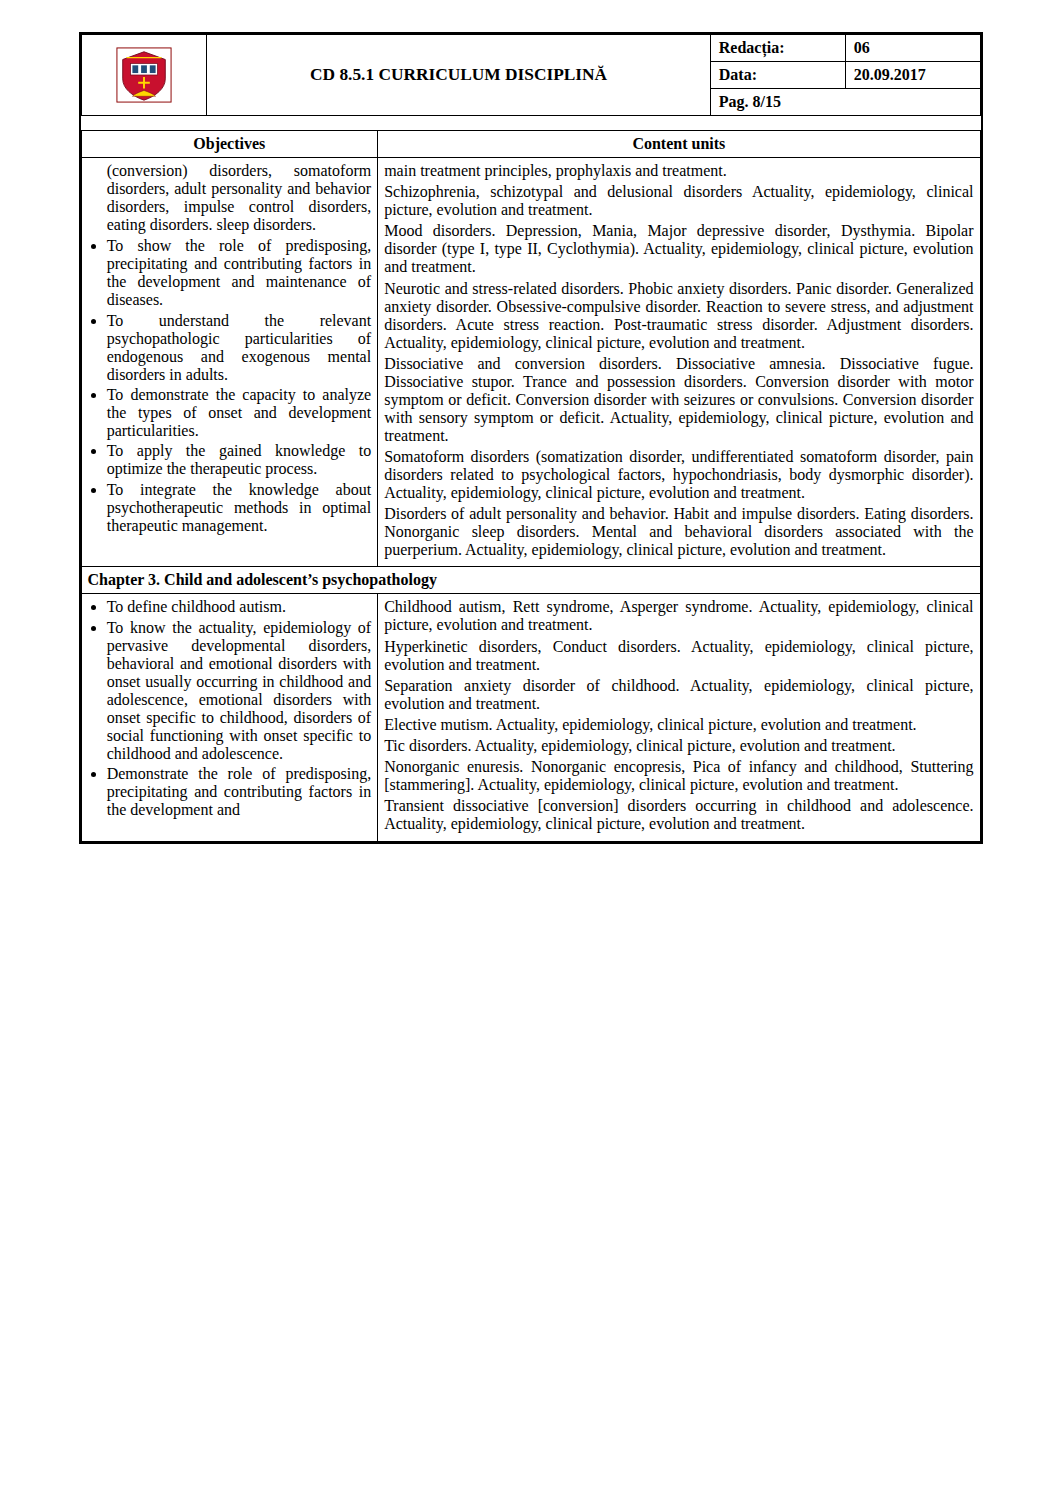| | CD 8.5.1 CURRICULUM DISCIPLINĂ | Redacția: | 06 |
| Data: | 20.09.2017 |
| Pag. 8/15 |
| Objectives | Content units |
| --- | --- |
| (conversion) disorders, somatoform disorders, adult personality and behavior disorders, impulse control disorders, eating disorders. sleep disorders. To show the role of predisposing, precipitating and contributing factors in the development and maintenance of diseases. To understand the relevant psychopathologic particularities of endogenous and exogenous mental disorders in adults. To demonstrate the capacity to analyze the types of onset and development particularities. To apply the gained knowledge to optimize the therapeutic process. To integrate the knowledge about psychotherapeutic methods in optimal therapeutic management. | main treatment principles, prophylaxis and treatment. Schizophrenia, schizotypal and delusional disorders Actuality, epidemiology, clinical picture, evolution and treatment. Mood disorders. Depression, Mania, Major depressive disorder, Dysthymia. Bipolar disorder (type I, type II, Cyclothymia). Actuality, epidemiology, clinical picture, evolution and treatment. Neurotic and stress-related disorders. Phobic anxiety disorders. Panic disorder. Generalized anxiety disorder. Obsessive-compulsive disorder. Reaction to severe stress, and adjustment disorders. Acute stress reaction. Post-traumatic stress disorder. Adjustment disorders. Actuality, epidemiology, clinical picture, evolution and treatment. Dissociative and conversion disorders. Dissociative amnesia. Dissociative fugue. Dissociative stupor. Trance and possession disorders. Conversion disorder with motor symptom or deficit. Conversion disorder with seizures or convulsions. Conversion disorder with sensory symptom or deficit. Actuality, epidemiology, clinical picture, evolution and treatment. Somatoform disorders (somatization disorder, undifferentiated somatoform disorder, pain disorders related to psychological factors, hypochondriasis, body dysmorphic disorder). Actuality, epidemiology, clinical picture, evolution and treatment. Disorders of adult personality and behavior. Habit and impulse disorders. Eating disorders. Nonorganic sleep disorders. Mental and behavioral disorders associated with the puerperium. Actuality, epidemiology, clinical picture, evolution and treatment. |
| Chapter 3 . Child and adolescent’s psychopathology |
| To define childhood autism. To know the actuality, epidemiology of pervasive developmental disorders, behavioral and emotional disorders with onset usually occurring in childhood and adolescence, emotional disorders with onset specific to childhood, disorders of social functioning with onset specific to childhood and adolescence. Demonstrate the role of predisposing, precipitating and contributing factors in the development and | Childhood autism, Rett syndrome, Asperger syndrome. Actuality, epidemiology, clinical picture, evolution and treatment. Hyperkinetic disorders, Conduct disorders. Actuality, epidemiology, clinical picture, evolution and treatment. Separation anxiety disorder of childhood. Actuality, epidemiology, clinical picture, evolution and treatment. Elective mutism. Actuality, epidemiology, clinical picture, evolution and treatment. Tic disorders. Actuality, epidemiology, clinical picture, evolution and treatment. Nonorganic enuresis. Nonorganic encopresis, Pica of infancy and childhood, Stuttering [stammering]. Actuality, epidemiology, clinical picture, evolution and treatment. Transient dissociative [conversion] disorders occurring in childhood and adolescence. Actuality, epidemiology, clinical picture, evolution and treatment. |